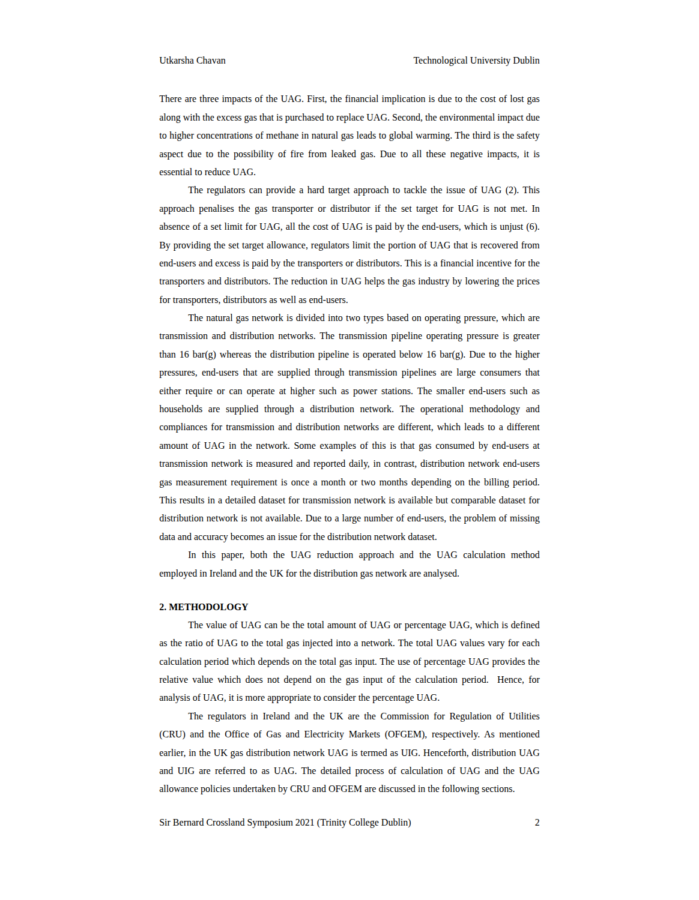Utkarsha Chavan
Technological University Dublin
There are three impacts of the UAG. First, the financial implication is due to the cost of lost gas along with the excess gas that is purchased to replace UAG. Second, the environmental impact due to higher concentrations of methane in natural gas leads to global warming. The third is the safety aspect due to the possibility of fire from leaked gas. Due to all these negative impacts, it is essential to reduce UAG.
The regulators can provide a hard target approach to tackle the issue of UAG (2). This approach penalises the gas transporter or distributor if the set target for UAG is not met. In absence of a set limit for UAG, all the cost of UAG is paid by the end-users, which is unjust (6). By providing the set target allowance, regulators limit the portion of UAG that is recovered from end-users and excess is paid by the transporters or distributors. This is a financial incentive for the transporters and distributors. The reduction in UAG helps the gas industry by lowering the prices for transporters, distributors as well as end-users.
The natural gas network is divided into two types based on operating pressure, which are transmission and distribution networks. The transmission pipeline operating pressure is greater than 16 bar(g) whereas the distribution pipeline is operated below 16 bar(g). Due to the higher pressures, end-users that are supplied through transmission pipelines are large consumers that either require or can operate at higher such as power stations. The smaller end-users such as households are supplied through a distribution network. The operational methodology and compliances for transmission and distribution networks are different, which leads to a different amount of UAG in the network. Some examples of this is that gas consumed by end-users at transmission network is measured and reported daily, in contrast, distribution network end-users gas measurement requirement is once a month or two months depending on the billing period. This results in a detailed dataset for transmission network is available but comparable dataset for distribution network is not available. Due to a large number of end-users, the problem of missing data and accuracy becomes an issue for the distribution network dataset.
In this paper, both the UAG reduction approach and the UAG calculation method employed in Ireland and the UK for the distribution gas network are analysed.
2. METHODOLOGY
The value of UAG can be the total amount of UAG or percentage UAG, which is defined as the ratio of UAG to the total gas injected into a network. The total UAG values vary for each calculation period which depends on the total gas input. The use of percentage UAG provides the relative value which does not depend on the gas input of the calculation period. Hence, for analysis of UAG, it is more appropriate to consider the percentage UAG.
The regulators in Ireland and the UK are the Commission for Regulation of Utilities (CRU) and the Office of Gas and Electricity Markets (OFGEM), respectively. As mentioned earlier, in the UK gas distribution network UAG is termed as UIG. Henceforth, distribution UAG and UIG are referred to as UAG. The detailed process of calculation of UAG and the UAG allowance policies undertaken by CRU and OFGEM are discussed in the following sections.
Sir Bernard Crossland Symposium 2021 (Trinity College Dublin)
2